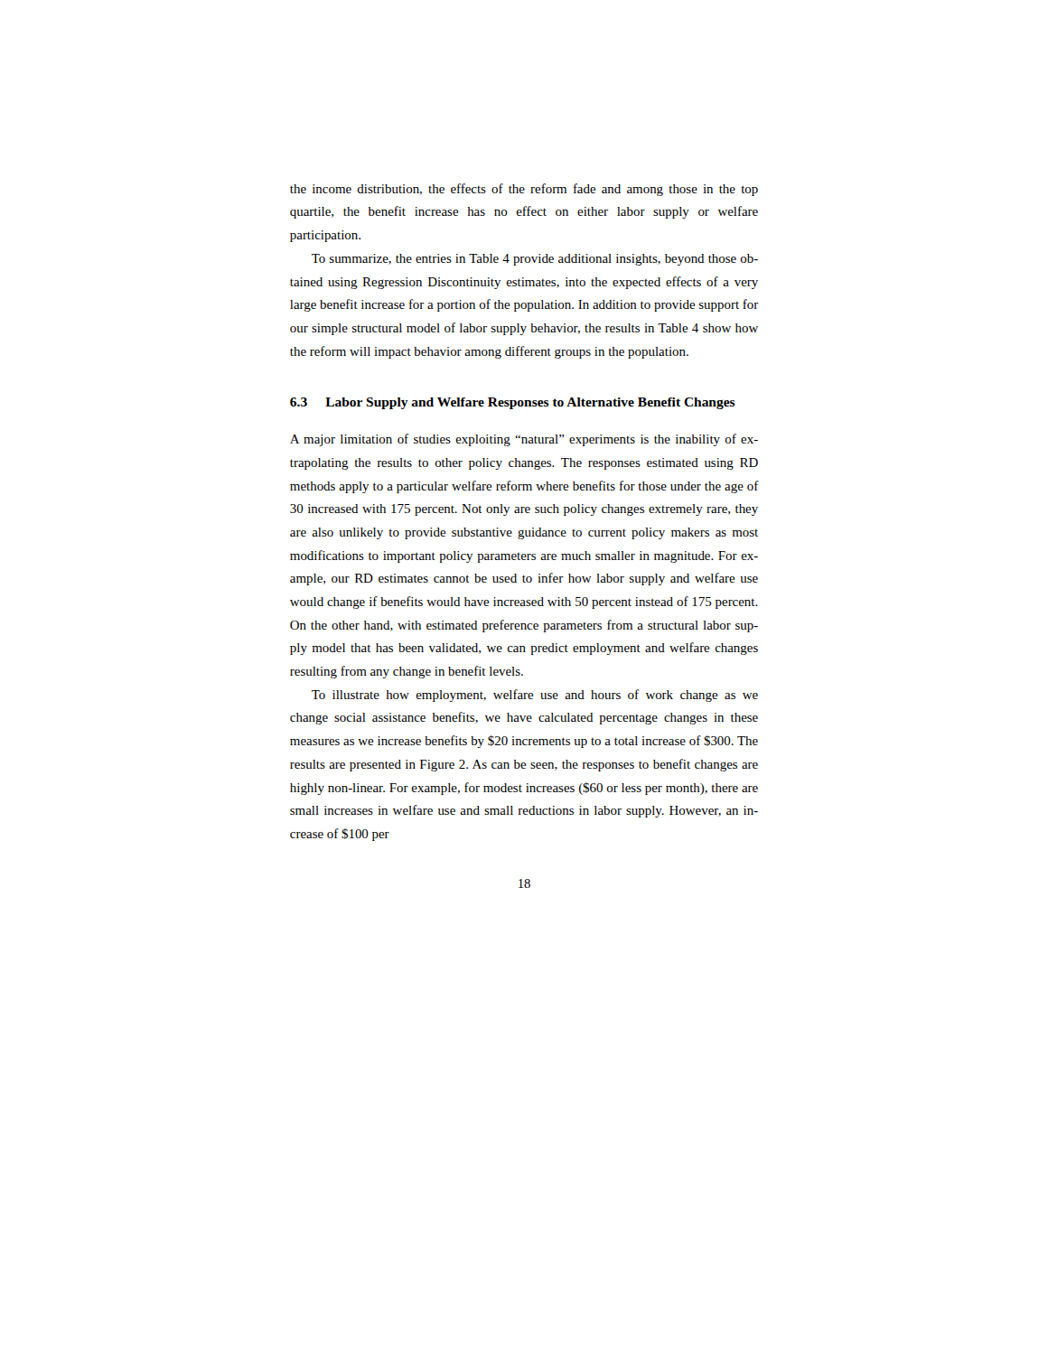the income distribution, the effects of the reform fade and among those in the top quartile, the benefit increase has no effect on either labor supply or welfare participation.
To summarize, the entries in Table 4 provide additional insights, beyond those obtained using Regression Discontinuity estimates, into the expected effects of a very large benefit increase for a portion of the population. In addition to provide support for our simple structural model of labor supply behavior, the results in Table 4 show how the reform will impact behavior among different groups in the population.
6.3 Labor Supply and Welfare Responses to Alternative Benefit Changes
A major limitation of studies exploiting “natural” experiments is the inability of extrapolating the results to other policy changes. The responses estimated using RD methods apply to a particular welfare reform where benefits for those under the age of 30 increased with 175 percent. Not only are such policy changes extremely rare, they are also unlikely to provide substantive guidance to current policy makers as most modifications to important policy parameters are much smaller in magnitude. For example, our RD estimates cannot be used to infer how labor supply and welfare use would change if benefits would have increased with 50 percent instead of 175 percent. On the other hand, with estimated preference parameters from a structural labor supply model that has been validated, we can predict employment and welfare changes resulting from any change in benefit levels.
To illustrate how employment, welfare use and hours of work change as we change social assistance benefits, we have calculated percentage changes in these measures as we increase benefits by $20 increments up to a total increase of $300. The results are presented in Figure 2. As can be seen, the responses to benefit changes are highly non-linear. For example, for modest increases ($60 or less per month), there are small increases in welfare use and small reductions in labor supply. However, an increase of $100 per
18